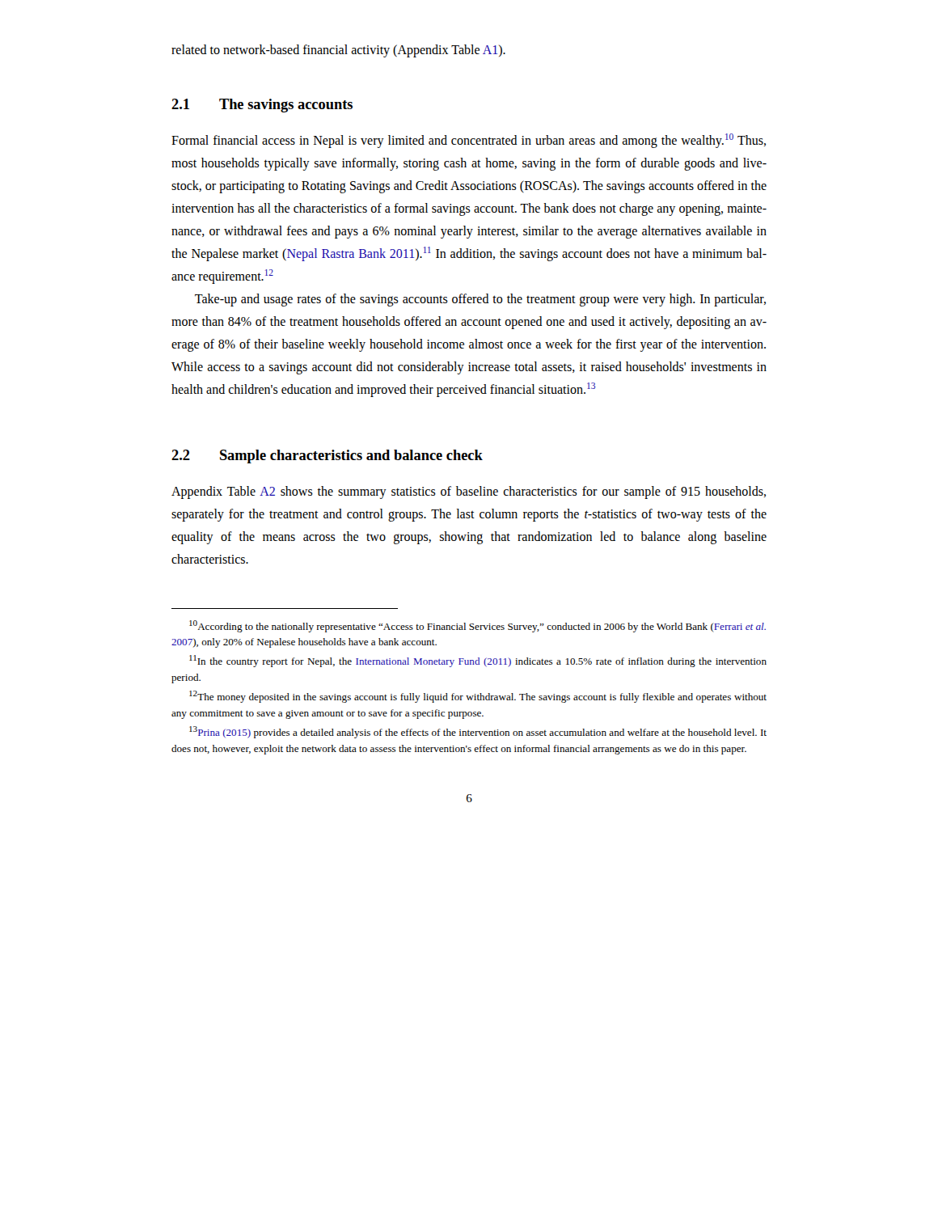related to network-based financial activity (Appendix Table A1).
2.1 The savings accounts
Formal financial access in Nepal is very limited and concentrated in urban areas and among the wealthy.10 Thus, most households typically save informally, storing cash at home, saving in the form of durable goods and livestock, or participating to Rotating Savings and Credit Associations (ROSCAs). The savings accounts offered in the intervention has all the characteristics of a formal savings account. The bank does not charge any opening, maintenance, or withdrawal fees and pays a 6% nominal yearly interest, similar to the average alternatives available in the Nepalese market (Nepal Rastra Bank 2011).11 In addition, the savings account does not have a minimum balance requirement.12
Take-up and usage rates of the savings accounts offered to the treatment group were very high. In particular, more than 84% of the treatment households offered an account opened one and used it actively, depositing an average of 8% of their baseline weekly household income almost once a week for the first year of the intervention. While access to a savings account did not considerably increase total assets, it raised households' investments in health and children's education and improved their perceived financial situation.13
2.2 Sample characteristics and balance check
Appendix Table A2 shows the summary statistics of baseline characteristics for our sample of 915 households, separately for the treatment and control groups. The last column reports the t-statistics of two-way tests of the equality of the means across the two groups, showing that randomization led to balance along baseline characteristics.
10According to the nationally representative “Access to Financial Services Survey,” conducted in 2006 by the World Bank (Ferrari et al. 2007), only 20% of Nepalese households have a bank account.
11In the country report for Nepal, the International Monetary Fund (2011) indicates a 10.5% rate of inflation during the intervention period.
12The money deposited in the savings account is fully liquid for withdrawal. The savings account is fully flexible and operates without any commitment to save a given amount or to save for a specific purpose.
13Prina (2015) provides a detailed analysis of the effects of the intervention on asset accumulation and welfare at the household level. It does not, however, exploit the network data to assess the intervention's effect on informal financial arrangements as we do in this paper.
6